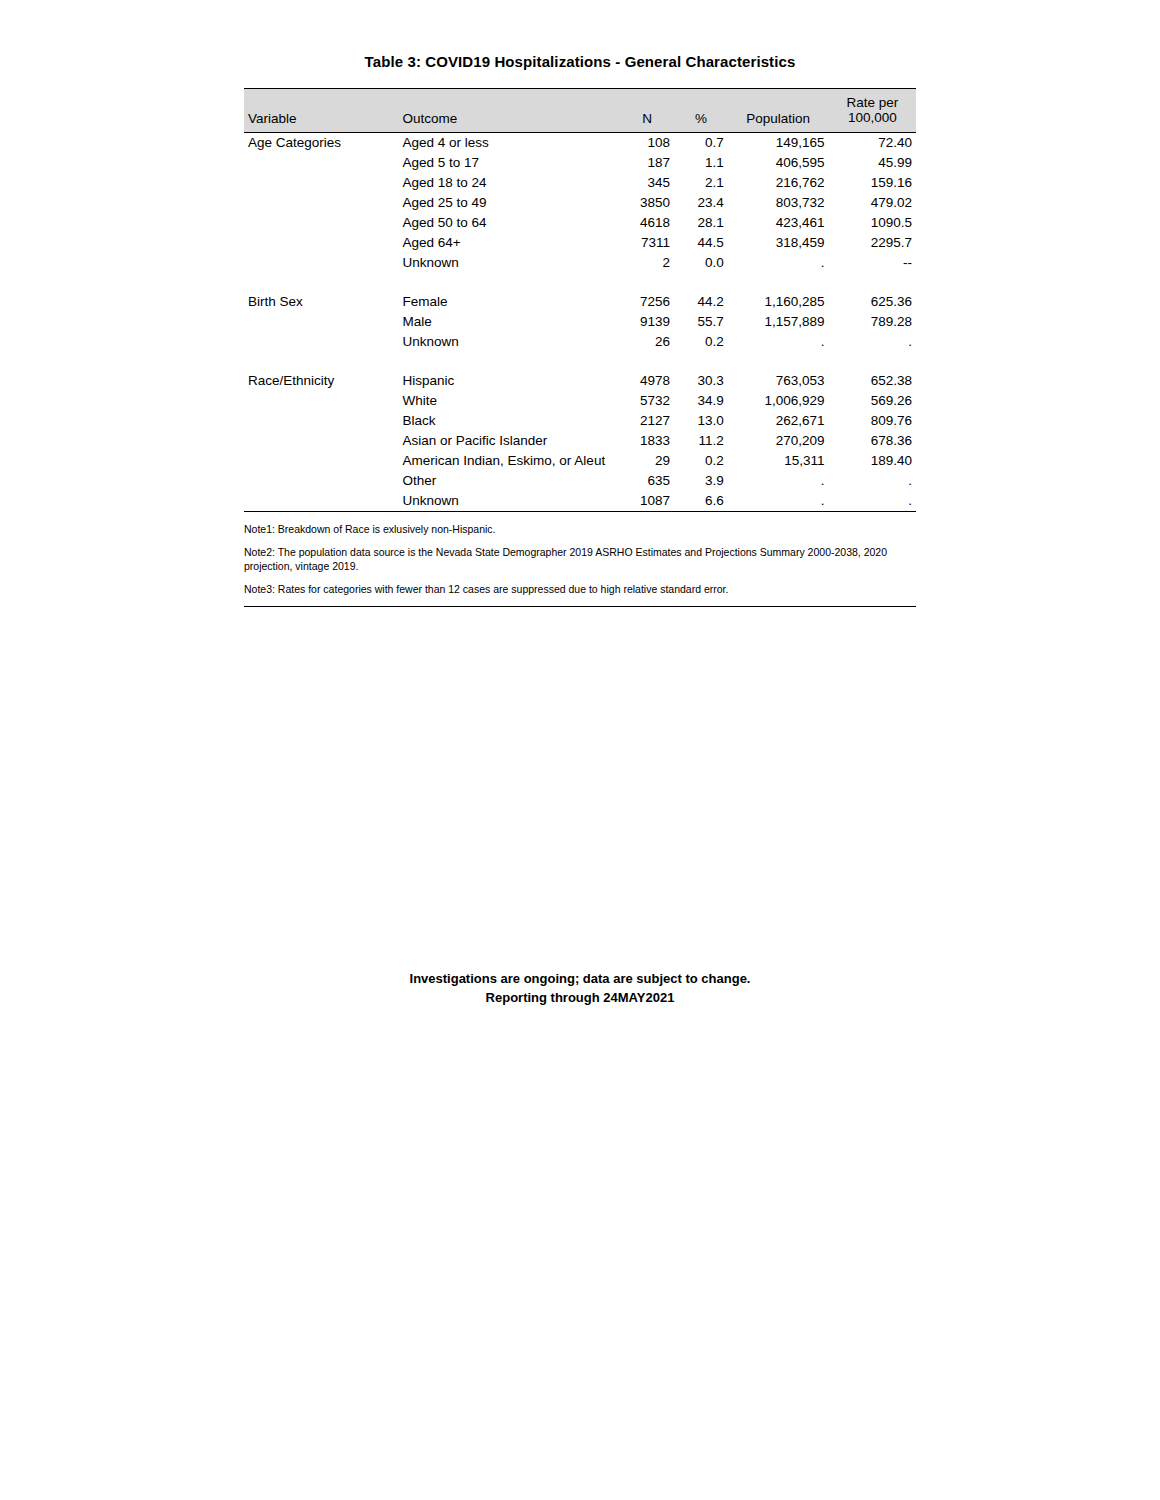Table 3: COVID19 Hospitalizations - General Characteristics
| Variable | Outcome | N | % | Population | Rate per 100,000 |
| --- | --- | --- | --- | --- | --- |
| Age Categories | Aged 4 or less | 108 | 0.7 | 149,165 | 72.40 |
| | Aged 5 to 17 | 187 | 1.1 | 406,595 | 45.99 |
| | Aged 18 to 24 | 345 | 2.1 | 216,762 | 159.16 |
| | Aged 25 to 49 | 3850 | 23.4 | 803,732 | 479.02 |
| | Aged 50 to 64 | 4618 | 28.1 | 423,461 | 1090.5 |
| | Aged 64+ | 7311 | 44.5 | 318,459 | 2295.7 |
| | Unknown | 2 | 0.0 | . | -- |
| Birth Sex | Female | 7256 | 44.2 | 1,160,285 | 625.36 |
| | Male | 9139 | 55.7 | 1,157,889 | 789.28 |
| | Unknown | 26 | 0.2 | . | . |
| Race/Ethnicity | Hispanic | 4978 | 30.3 | 763,053 | 652.38 |
| | White | 5732 | 34.9 | 1,006,929 | 569.26 |
| | Black | 2127 | 13.0 | 262,671 | 809.76 |
| | Asian or Pacific Islander | 1833 | 11.2 | 270,209 | 678.36 |
| | American Indian, Eskimo, or Aleut | 29 | 0.2 | 15,311 | 189.40 |
| | Other | 635 | 3.9 | . | . |
| | Unknown | 1087 | 6.6 | . | . |
Note1: Breakdown of Race is exlusively non-Hispanic.
Note2: The population data source is the Nevada State Demographer 2019 ASRHO Estimates and Projections Summary 2000-2038, 2020 projection, vintage 2019.
Note3: Rates for categories with fewer than 12 cases are suppressed due to high relative standard error.
Investigations are ongoing; data are subject to change.
Reporting through 24MAY2021